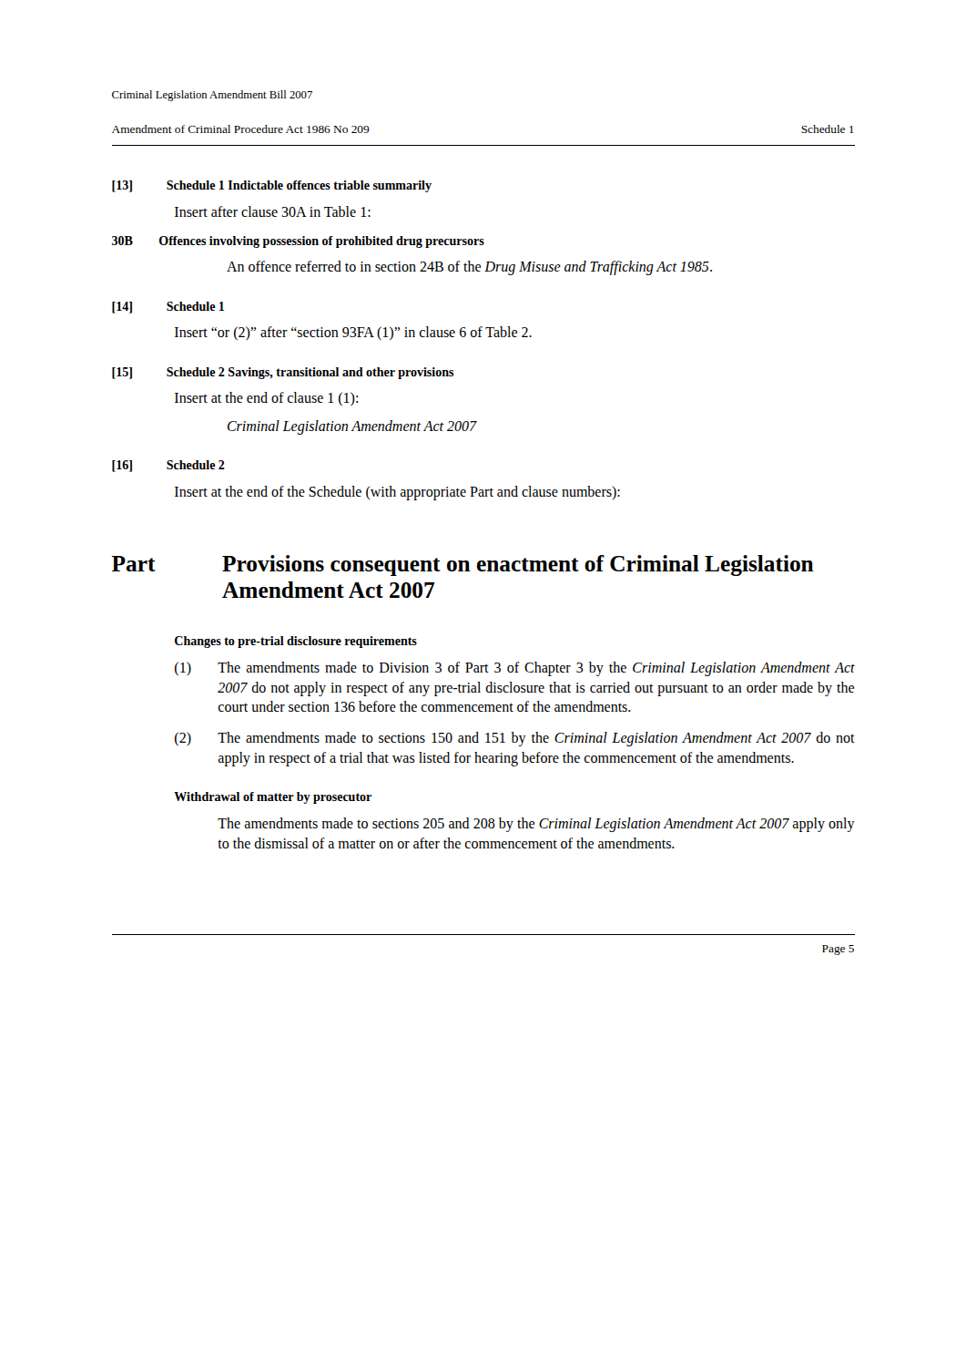Criminal Legislation Amendment Bill 2007
Amendment of Criminal Procedure Act 1986 No 209
Schedule 1
[13] Schedule 1 Indictable offences triable summarily
Insert after clause 30A in Table 1:
30B Offences involving possession of prohibited drug precursors
An offence referred to in section 24B of the Drug Misuse and Trafficking Act 1985.
[14] Schedule 1
Insert “or (2)” after “section 93FA (1)” in clause 6 of Table 2.
[15] Schedule 2 Savings, transitional and other provisions
Insert at the end of clause 1 (1):
Criminal Legislation Amendment Act 2007
[16] Schedule 2
Insert at the end of the Schedule (with appropriate Part and clause numbers):
Part
Provisions consequent on enactment of Criminal Legislation Amendment Act 2007
Changes to pre-trial disclosure requirements
(1)
The amendments made to Division 3 of Part 3 of Chapter 3 by the Criminal Legislation Amendment Act 2007 do not apply in respect of any pre-trial disclosure that is carried out pursuant to an order made by the court under section 136 before the commencement of the amendments.
(2)
The amendments made to sections 150 and 151 by the Criminal Legislation Amendment Act 2007 do not apply in respect of a trial that was listed for hearing before the commencement of the amendments.
Withdrawal of matter by prosecutor
The amendments made to sections 205 and 208 by the Criminal Legislation Amendment Act 2007 apply only to the dismissal of a matter on or after the commencement of the amendments.
Page 5